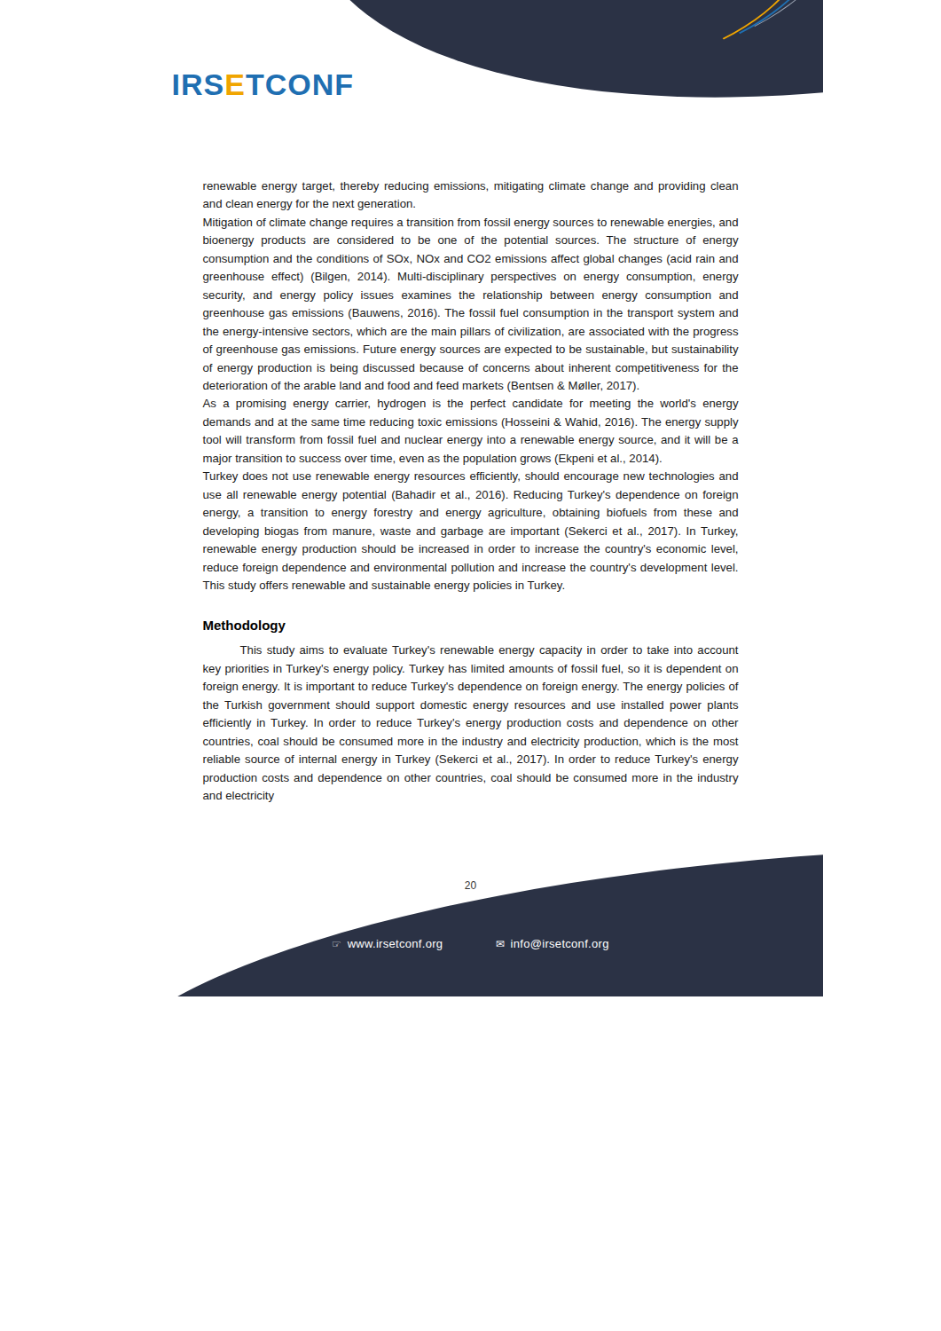IRS ETCONF
renewable energy target, thereby reducing emissions, mitigating climate change and providing clean and clean energy for the next generation.
Mitigation of climate change requires a transition from fossil energy sources to renewable energies, and bioenergy products are considered to be one of the potential sources. The structure of energy consumption and the conditions of SOx, NOx and CO2 emissions affect global changes (acid rain and greenhouse effect) (Bilgen, 2014). Multi-disciplinary perspectives on energy consumption, energy security, and energy policy issues examines the relationship between energy consumption and greenhouse gas emissions (Bauwens, 2016). The fossil fuel consumption in the transport system and the energy-intensive sectors, which are the main pillars of civilization, are associated with the progress of greenhouse gas emissions. Future energy sources are expected to be sustainable, but sustainability of energy production is being discussed because of concerns about inherent competitiveness for the deterioration of the arable land and food and feed markets (Bentsen & Møller, 2017).
As a promising energy carrier, hydrogen is the perfect candidate for meeting the world's energy demands and at the same time reducing toxic emissions (Hosseini & Wahid, 2016). The energy supply tool will transform from fossil fuel and nuclear energy into a renewable energy source, and it will be a major transition to success over time, even as the population grows (Ekpeni et al., 2014).
Turkey does not use renewable energy resources efficiently, should encourage new technologies and use all renewable energy potential (Bahadir et al., 2016). Reducing Turkey's dependence on foreign energy, a transition to energy forestry and energy agriculture, obtaining biofuels from these and developing biogas from manure, waste and garbage are important (Sekerci et al., 2017). In Turkey, renewable energy production should be increased in order to increase the country's economic level, reduce foreign dependence and environmental pollution and increase the country's development level. This study offers renewable and sustainable energy policies in Turkey.
Methodology
This study aims to evaluate Turkey's renewable energy capacity in order to take into account key priorities in Turkey's energy policy. Turkey has limited amounts of fossil fuel, so it is dependent on foreign energy. It is important to reduce Turkey's dependence on foreign energy. The energy policies of the Turkish government should support domestic energy resources and use installed power plants efficiently in Turkey. In order to reduce Turkey's energy production costs and dependence on other countries, coal should be consumed more in the industry and electricity production, which is the most reliable source of internal energy in Turkey (Sekerci et al., 2017). In order to reduce Turkey's energy production costs and dependence on other countries, coal should be consumed more in the industry and electricity
20
☞www.irsetconf.org ✉info@irsetconf.org